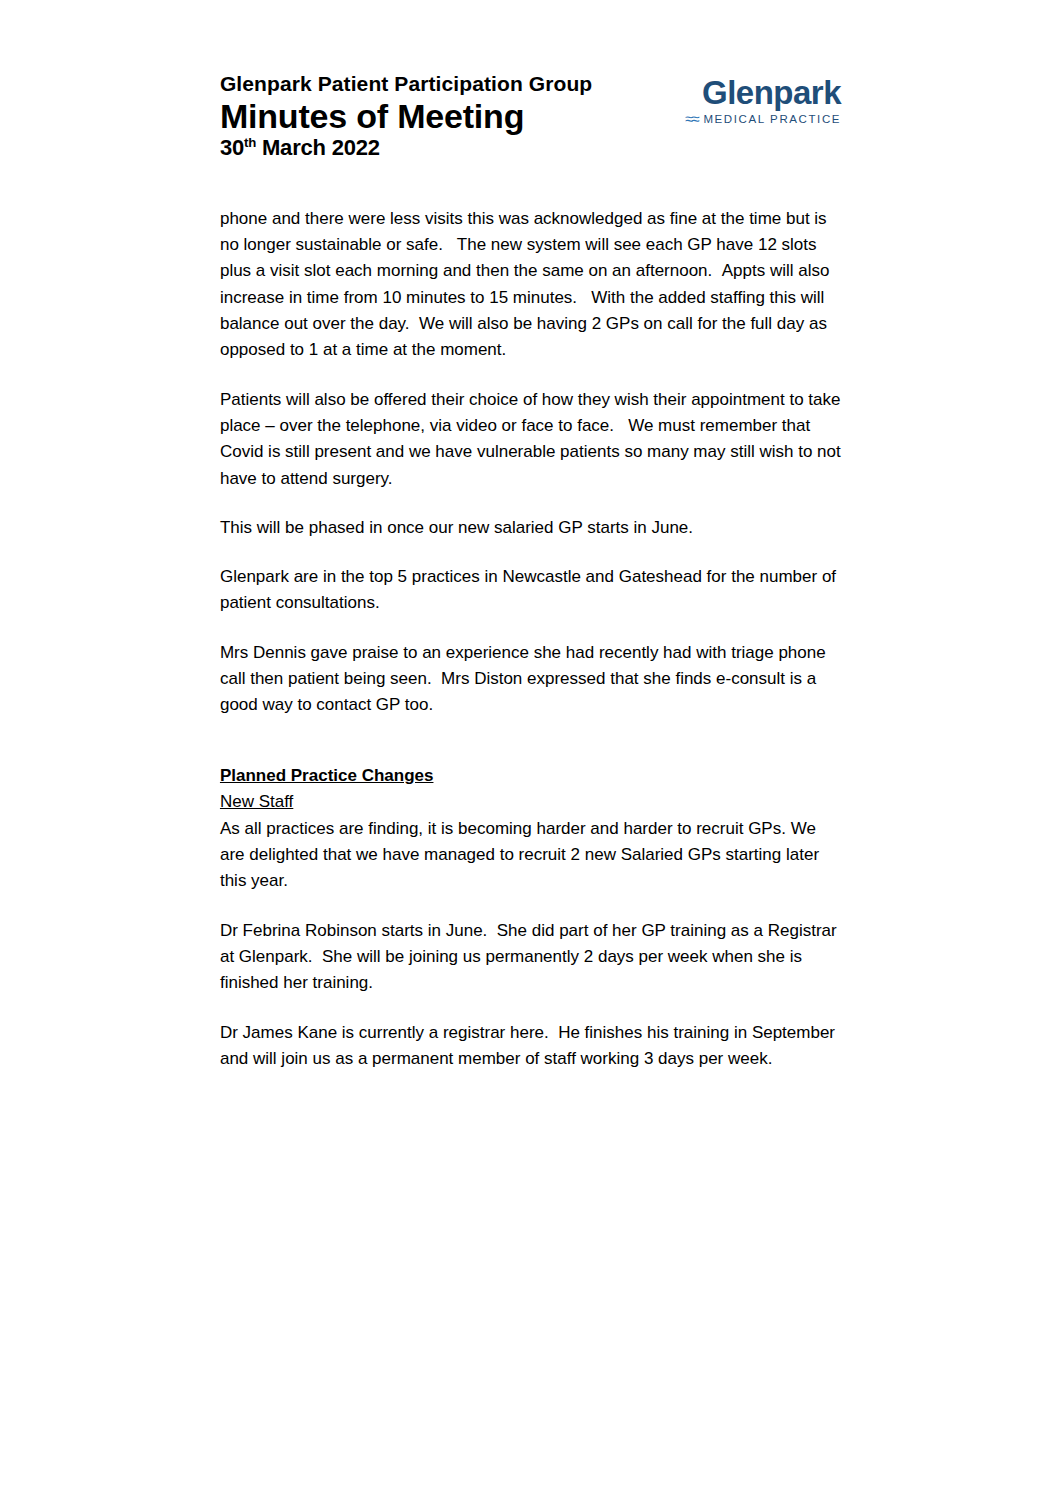Glenpark Patient Participation Group
Minutes of Meeting
30th March 2022
Glenpark
≈≈ Medical Practice
phone and there were less visits this was acknowledged as fine at the time but is no longer sustainable or safe. The new system will see each GP have 12 slots plus a visit slot each morning and then the same on an afternoon. Appts will also increase in time from 10 minutes to 15 minutes. With the added staffing this will balance out over the day. We will also be having 2 GPs on call for the full day as opposed to 1 at a time at the moment.
Patients will also be offered their choice of how they wish their appointment to take place – over the telephone, via video or face to face. We must remember that Covid is still present and we have vulnerable patients so many may still wish to not have to attend surgery.
This will be phased in once our new salaried GP starts in June.
Glenpark are in the top 5 practices in Newcastle and Gateshead for the number of patient consultations.
Mrs Dennis gave praise to an experience she had recently had with triage phone call then patient being seen. Mrs Diston expressed that she finds e-consult is a good way to contact GP too.
Planned Practice Changes
New Staff
As all practices are finding, it is becoming harder and harder to recruit GPs. We are delighted that we have managed to recruit 2 new Salaried GPs starting later this year.
Dr Febrina Robinson starts in June. She did part of her GP training as a Registrar at Glenpark. She will be joining us permanently 2 days per week when she is finished her training.
Dr James Kane is currently a registrar here. He finishes his training in September and will join us as a permanent member of staff working 3 days per week.